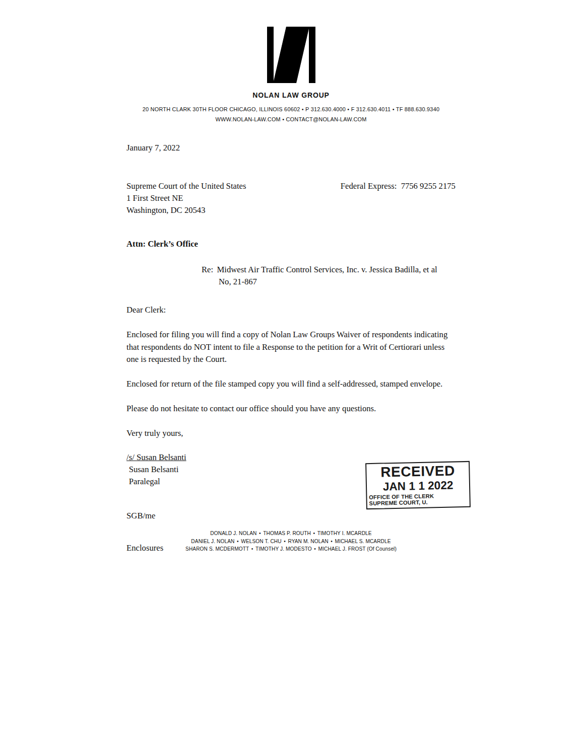NOLAN LAW GROUP
20 NORTH CLARK 30TH FLOOR CHICAGO, ILLINOIS 60602 • P 312.630.4000 • F 312.630.4011 • TF 888.630.9340
WWW.NOLAN-LAW.COM • CONTACT@NOLAN-LAW.COM
January 7, 2022
Supreme Court of the United States 1 First Street NE Washington, DC 20543
Federal Express: 7756 9255 2175
Attn: Clerk’s Office
Re: Midwest Air Traffic Control Services, Inc. v. Jessica Badilla, et al
No, 21-867
Dear Clerk:
Enclosed for filing you will find a copy of Nolan Law Groups Waiver of respondents indicating that respondents do NOT intent to file a Response to the petition for a Writ of Certiorari unless one is requested by the Court.
Enclosed for return of the file stamped copy you will find a self-addressed, stamped envelope.
Please do not hesitate to contact our office should you have any questions.
Very truly yours,
/s/ Susan Belsanti Susan Belsanti Paralegal
SGB/me
Enclosures
RECEIVED
JAN 1 1 2022
OFFICE OF THE CLERK SUPREME COURT, U.
DONALD J. NOLAN•THOMAS P. ROUTH•TIMOTHY I. MCARDLE
DANIEL J. NOLAN•WELSON T. CHU•RYAN M. NOLAN•MICHAEL S. MCARDLE
SHARON S. MCDERMOTT•TIMOTHY J. MODESTO•MICHAEL J. FROST (Of Counsel)